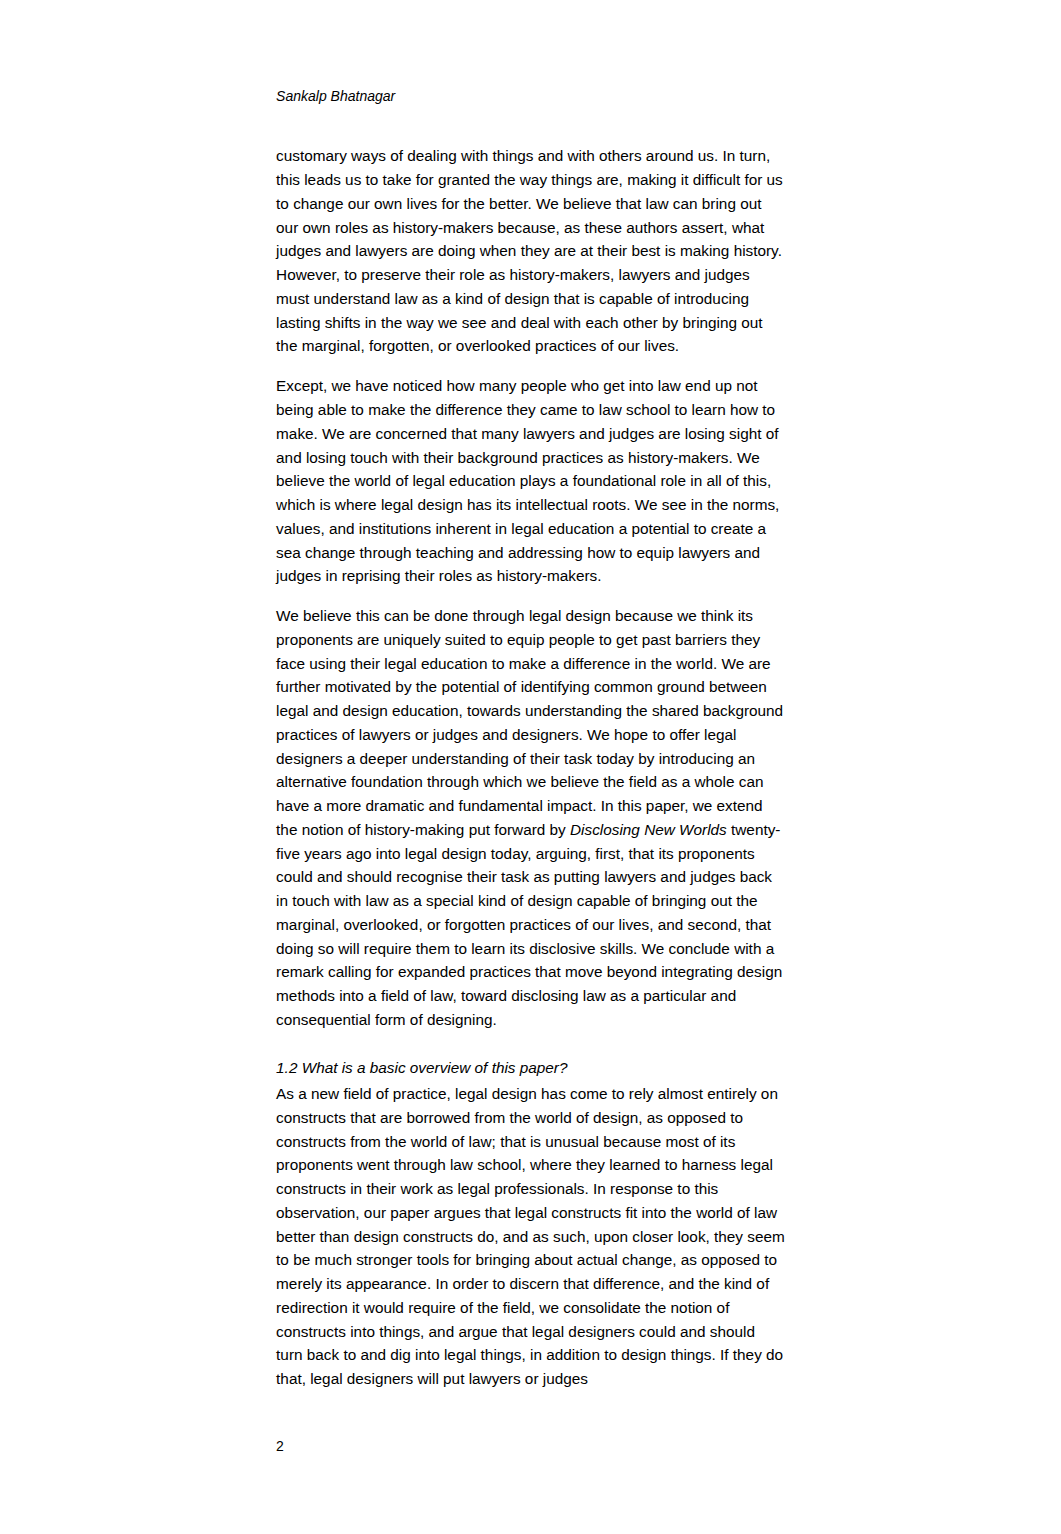Sankalp Bhatnagar
customary ways of dealing with things and with others around us. In turn, this leads us to take for granted the way things are, making it difficult for us to change our own lives for the better. We believe that law can bring out our own roles as history-makers because, as these authors assert, what judges and lawyers are doing when they are at their best is making history. However, to preserve their role as history-makers, lawyers and judges must understand law as a kind of design that is capable of introducing lasting shifts in the way we see and deal with each other by bringing out the marginal, forgotten, or overlooked practices of our lives.
Except, we have noticed how many people who get into law end up not being able to make the difference they came to law school to learn how to make. We are concerned that many lawyers and judges are losing sight of and losing touch with their background practices as history-makers. We believe the world of legal education plays a foundational role in all of this, which is where legal design has its intellectual roots. We see in the norms, values, and institutions inherent in legal education a potential to create a sea change through teaching and addressing how to equip lawyers and judges in reprising their roles as history-makers.
We believe this can be done through legal design because we think its proponents are uniquely suited to equip people to get past barriers they face using their legal education to make a difference in the world. We are further motivated by the potential of identifying common ground between legal and design education, towards understanding the shared background practices of lawyers or judges and designers. We hope to offer legal designers a deeper understanding of their task today by introducing an alternative foundation through which we believe the field as a whole can have a more dramatic and fundamental impact. In this paper, we extend the notion of history-making put forward by Disclosing New Worlds twenty-five years ago into legal design today, arguing, first, that its proponents could and should recognise their task as putting lawyers and judges back in touch with law as a special kind of design capable of bringing out the marginal, overlooked, or forgotten practices of our lives, and second, that doing so will require them to learn its disclosive skills. We conclude with a remark calling for expanded practices that move beyond integrating design methods into a field of law, toward disclosing law as a particular and consequential form of designing.
1.2 What is a basic overview of this paper?
As a new field of practice, legal design has come to rely almost entirely on constructs that are borrowed from the world of design, as opposed to constructs from the world of law; that is unusual because most of its proponents went through law school, where they learned to harness legal constructs in their work as legal professionals. In response to this observation, our paper argues that legal constructs fit into the world of law better than design constructs do, and as such, upon closer look, they seem to be much stronger tools for bringing about actual change, as opposed to merely its appearance. In order to discern that difference, and the kind of redirection it would require of the field, we consolidate the notion of constructs into things, and argue that legal designers could and should turn back to and dig into legal things, in addition to design things. If they do that, legal designers will put lawyers or judges
2